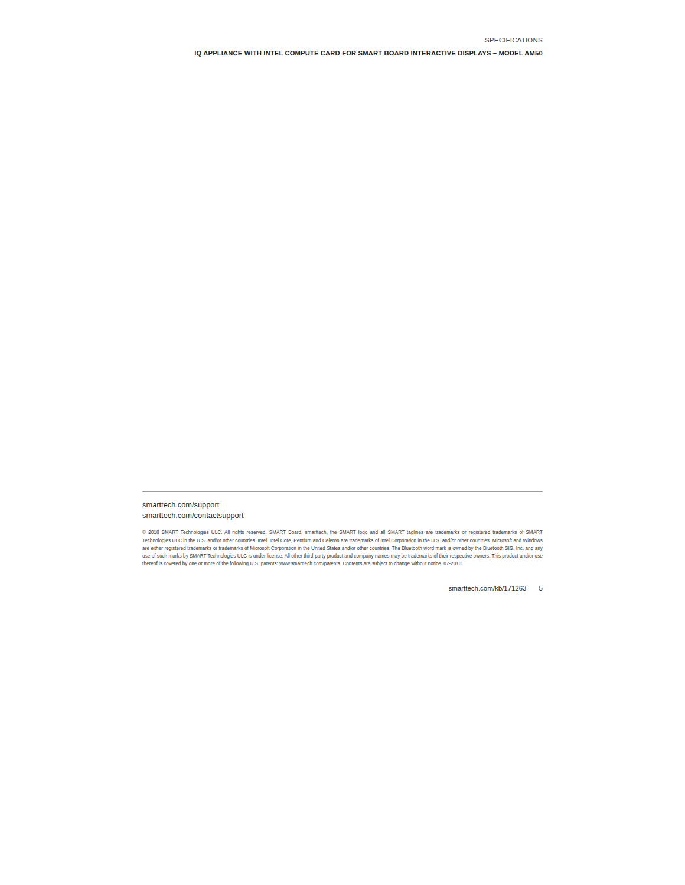SPECIFICATIONS
IQ APPLIANCE WITH INTEL COMPUTE CARD FOR SMART BOARD INTERACTIVE DISPLAYS – MODEL AM50
smarttech.com/support
smarttech.com/contactsupport
© 2018 SMART Technologies ULC. All rights reserved. SMART Board, smarttech, the SMART logo and all SMART taglines are trademarks or registered trademarks of SMART Technologies ULC in the U.S. and/or other countries. Intel, Intel Core, Pentium and Celeron are trademarks of Intel Corporation in the U.S. and/or other countries. Microsoft and Windows are either registered trademarks or trademarks of Microsoft Corporation in the United States and/or other countries. The Bluetooth word mark is owned by the Bluetooth SIG, Inc. and any use of such marks by SMART Technologies ULC is under license. All other third-party product and company names may be trademarks of their respective owners. This product and/or use thereof is covered by one or more of the following U.S. patents: www.smarttech.com/patents. Contents are subject to change without notice. 07-2018.
smarttech.com/kb/1712635